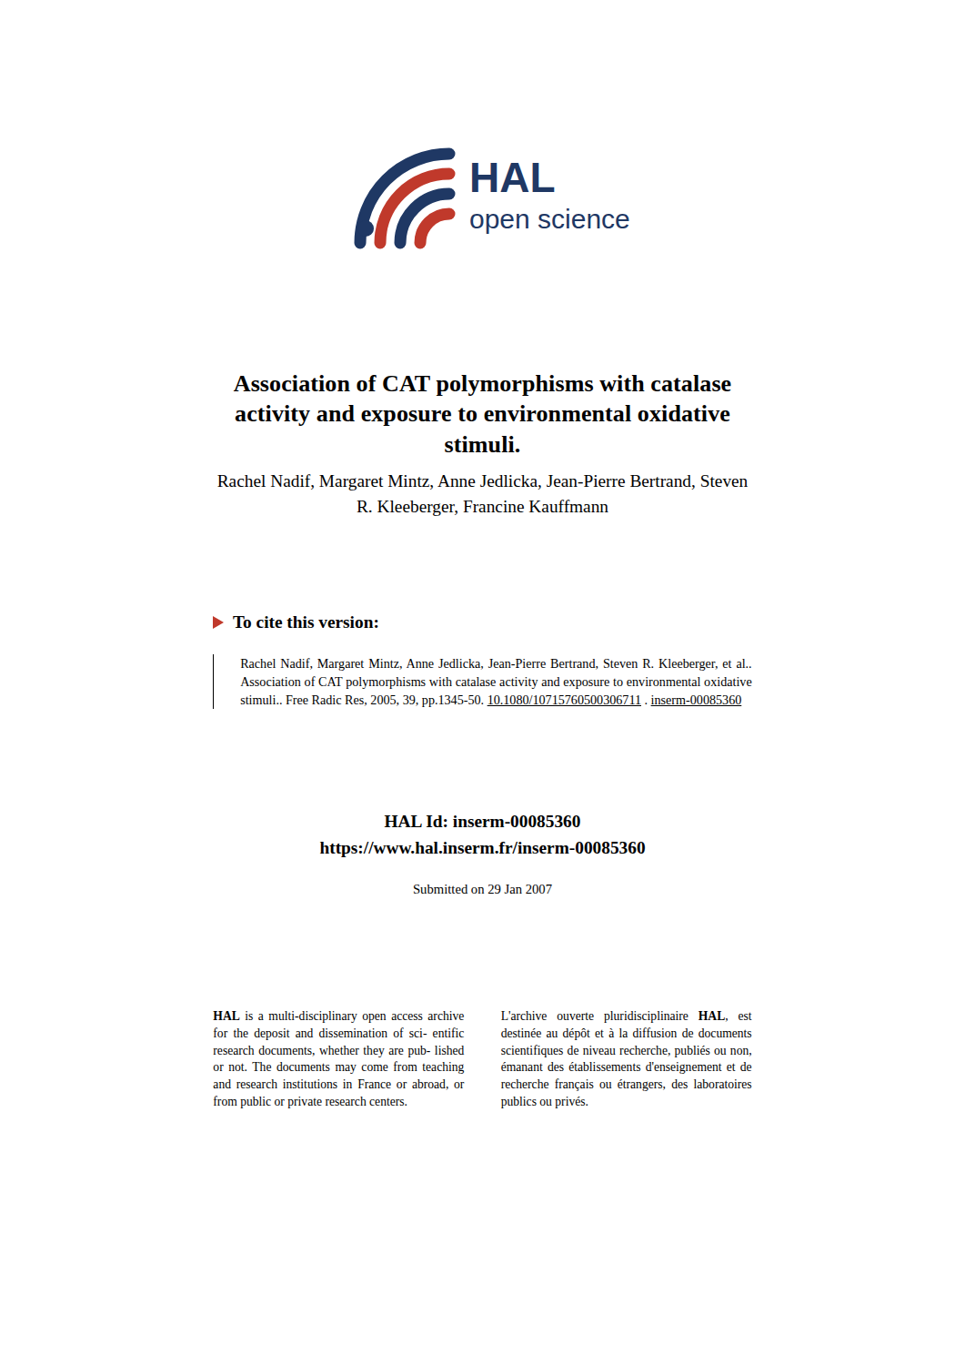HAL open science
Association of CAT polymorphisms with catalase
activity and exposure to environmental oxidative stimuli.
Rachel Nadif, Margaret Mintz, Anne Jedlicka, Jean-Pierre Bertrand, Steven
R. Kleeberger, Francine Kauffmann
To cite this version:
Rachel Nadif, Margaret Mintz, Anne Jedlicka, Jean-Pierre Bertrand, Steven R. Kleeberger, et al.. Association of CAT polymorphisms with catalase activity and exposure to environmental oxidative stimuli.. Free Radic Res, 2005, 39, pp.1345-50. 10.1080/10715760500306711 . inserm-00085360
HAL Id: inserm-00085360
https://www.hal.inserm.fr/inserm-00085360
Submitted on 29 Jan 2007
HAL is a multi-disciplinary open access archive for the deposit and dissemination of sci- entific research documents, whether they are pub- lished or not. The documents may come from teaching and research institutions in France or abroad, or from public or private research centers.
L'archive ouverte pluridisciplinaire HAL, est destinée au dépôt et à la diffusion de documents scientifiques de niveau recherche, publiés ou non, émanant des établissements d'enseignement et de recherche français ou étrangers, des laboratoires publics ou privés.